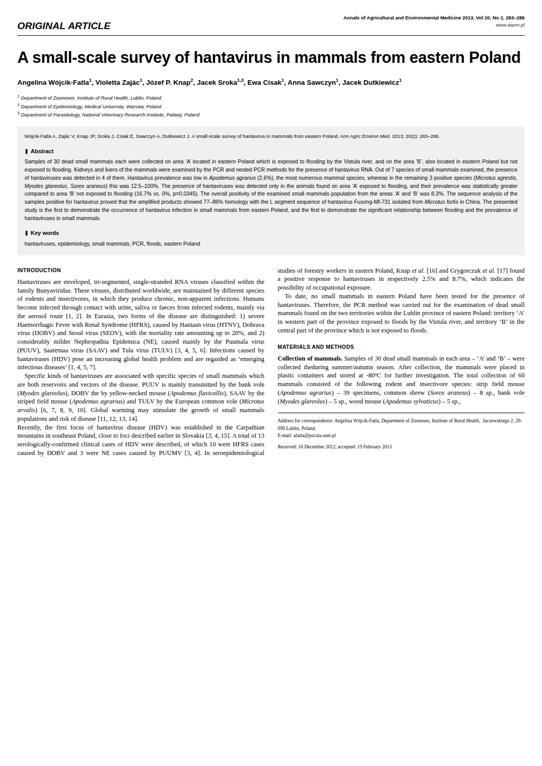Original article
Annals of Agricultural and Environmental Medicine 2013, Vol 20, No 2, 283–286
www.aaem.pl
A small-scale survey of hantavirus in mammals from eastern Poland
Angelina Wójcik-Fatla1, Violetta Zajác1, Józef P. Knap2, Jacek Sroka1,3, Ewa Cisak1, Anna Sawczyn1, Jacek Dutkiewicz1
1 Department of Zoonoses, Institute of Rural Health, Lublin, Poland
2 Department of Epidemiology, Medical University, Warsaw, Poland
3 Department of Parasitology, National Veterinary Research Institute, Puławy, Poland
Wójcik-Fatla A, Zajác V, Knap JP, Sroka J, Cisak E, Sawczyn A, Dutkiewicz J. A small-scale survey of hantavirus in mammals from eastern Poland. Ann Agric Environ Med. 2013; 20(2): 283–286.
Abstract
Samples of 30 dead small mammals each were collected on area ‘A’ located in eastern Poland which is exposed to flooding by the Vistula river, and on the area ‘B’, also located in eastern Poland but not exposed to flooding. Kidneys and livers of the mammals were examined by the PCR and nested PCR methods for the presence of hantavirus RNA. Out of 7 species of small mammals examined, the presence of hantaviruses was detected in 4 of them. Hantavirus prevalence was low in Apodemus agrarius (2.6%), the most numerous mammal species, whereas in the remaining 3 positive species (Microtus agrestis, Myodes glareolus, Sorex araneus) this was 12.5–100%. The presence of hantaviruses was detected only in the animals found on area ‘A’ exposed to flooding, and their prevalence was statistically greater compared to area ‘B’ not exposed to flooding (16.7% vs. 0%, p=0.0345). The overall positivity of the examined small mammals population from the areas ‘A’ and ‘B’ was 8.3%. The sequence analysis of the samples positive for hantavirus proved that the amplified products showed 77–86% homology with the L segment sequence of hantavirus Fusong-Mf-731 isolated from Microtus fortis in China. The presented study is the first to demonstrate the occurrence of hantavirus infection in small mammals from eastern Poland, and the first to demonstrate the significant relationship between flooding and the prevalence of hantaviruses in small mammals.
Key words
hantaviruses, epidemiology, small mammals, PCR, floods, eastern Poland
Introduction
Hantaviruses are enveloped, tri-segmented, single-stranded RNA viruses classified within the family Bunyaviridae. These viruses, distributed worldwide, are maintained by different species of rodents and insectivores, in which they produce chronic, non-apparent infections. Humans become infected through contact with urine, saliva or faeces from infected rodents, mainly via the aerosol route [1, 2]. In Eurasia, two forms of the disease are distinguished: 1) severe Haemorrhagic Fever with Renal Syndrome (HFRS), caused by Hantaan virus (HTNV), Dobrava virus (DOBV) and Seoul virus (SEOV), with the mortality rate amounting up to 20%, and 2) considerably milder Nephropathia Epidemica (NE), caused mainly by the Puumala virus (PUUV), Saaremaa virus (SAAV) and Tula virus (TULV) [3, 4, 5, 6]. Infections caused by hantaviruses (HDV) pose an increasing global health problem and are regarded as ‘emerging infectious diseases’ [1, 4, 5, 7].
Specific kinds of hantaviruses are associated with specific species of small mammals which are both reservoirs and vectors of the disease. PUUV is mainly transmitted by the bank vole (Myodes glareolus), DOBV the by yellow-necked mouse (Apodemus flavicollis), SAAV by the striped field mouse (Apodemus agrarius) and TULV by the European common vole (Microtus arvalis) [6, 7, 8, 9, 10]. Global warming may stimulate the growth of small mammals populations and risk of disease [11, 12, 13, 14].
Recently, the first focus of hantavirus disease (HDV) was established in the Carpathian mountains in southeast Poland, close to foci described earlier in Slovakia [3, 4, 15]. A total of 13 serologically-confirmed clinical cases of HDV were described, of which 10 were HFRS cases caused by DOBV and 3 were NE cases caused by PUUMV [3, 4]. In seroepidemiological studies of forestry workers in eastern Poland, Knap et al. [16] and Grygorczuk et al. [17] found a positive response to hantaviruses in respectively 2.5% and 8.7%, which indicates the possibility of occupational exposure.
To date, no small mammals in eastern Poland have been tested for the presence of hantaviruses. Therefore, the PCR method was carried out for the examination of dead small mammals found on the two territories within the Lublin province of eastern Poland: territory ‘A’ in western part of the province exposed to floods by the Vistula river, and territory ‘B’ in the central part of the province which is not exposed to floods.
Materials and methods
Collection of mammals. Samples of 30 dead small mammals in each area – ‘A’ and ‘B’ – were collected theduring summer/autumn season. After collection, the mammals were placed in plastic containers and stored at -80ºC for further investigation. The total collection of 60 mammals consisted of the following rodent and insectivore species: strip field mouse (Apodemus agrarius) – 39 specimens, common shrew (Sorex araneus) – 8 sp., bank vole (Myodes glareolus) – 5 sp., wood mouse (Apodemus sylvaticus) – 5 sp.,
Address for correspondence: Angelina Wójcik-Fatla, Department of Zoonoses, Institute of Rural Health, Jaczewskiego 2, 20-090 Lublin, Poland.
E-mail: afatla@poczta.onet.pl
Received: 10 December 2012; accepted: 19 February 2013